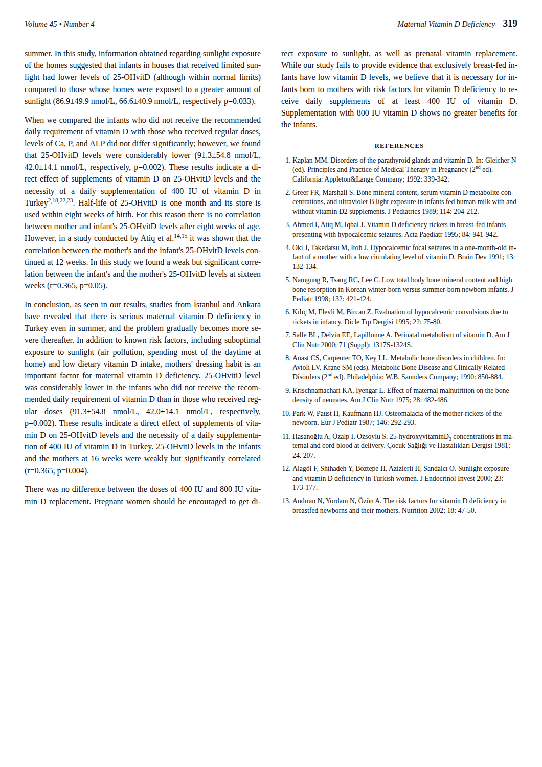Volume 45 • Number 4
Maternal Vitamin D Deficiency 319
summer. In this study, information obtained regarding sunlight exposure of the homes suggested that infants in houses that received limited sunlight had lower levels of 25-OHvitD (although within normal limits) compared to those whose homes were exposed to a greater amount of sunlight (86.9±49.9 nmol/L, 66.6±40.9 nmol/L, respectively p=0.033).
When we compared the infants who did not receive the recommended daily requirement of vitamin D with those who received regular doses, levels of Ca, P, and ALP did not differ significantly; however, we found that 25-OHvitD levels were considerably lower (91.3±54.8 nmol/L, 42.0±14.1 nmol/L, respectively, p=0.002). These results indicate a direct effect of supplements of vitamin D on 25-OHvitD levels and the necessity of a daily supplementation of 400 IU of vitamin D in Turkey2,18,22,23. Half-life of 25-OHvitD is one month and its store is used within eight weeks of birth. For this reason there is no correlation between mother and infant's 25-OHvitD levels after eight weeks of age. However, in a study conducted by Atiq et al.14,15 it was shown that the correlation between the mother's and the infant's 25-OHvitD levels continued at 12 weeks. In this study we found a weak but significant correlation between the infant's and the mother's 25-OHvitD levels at sixteen weeks (r=0.365, p=0.05).
In conclusion, as seen in our results, studies from İstanbul and Ankara have revealed that there is serious maternal vitamin D deficiency in Turkey even in summer, and the problem gradually becomes more severe thereafter. In addition to known risk factors, including suboptimal exposure to sunlight (air pollution, spending most of the daytime at home) and low dietary vitamin D intake, mothers' dressing habit is an important factor for maternal vitamin D deficiency. 25-OHvitD level was considerably lower in the infants who did not receive the recommended daily requirement of vitamin D than in those who received regular doses (91.3±54.8 nmol/L, 42.0±14.1 nmol/L, respectively, p=0.002). These results indicate a direct effect of supplements of vitamin D on 25-OHvitD levels and the necessity of a daily supplementation of 400 IU of vitamin D in Turkey. 25-OHvitD levels in the infants and the mothers at 16 weeks were weakly but significantly correlated (r=0.365, p=0.004).
There was no difference between the doses of 400 IU and 800 IU vitamin D replacement. Pregnant women should be encouraged to get direct exposure to sunlight, as well as prenatal vitamin replacement. While our study fails to provide evidence that exclusively breast-fed infants have low vitamin D levels, we believe that it is necessary for infants born to mothers with risk factors for vitamin D deficiency to receive daily supplements of at least 400 IU of vitamin D. Supplementation with 800 IU vitamin D shows no greater benefits for the infants.
References
Kaplan MM. Disorders of the parathyroid glands and vitamin D. In: Gleicher N (ed). Principles and Practice of Medical Therapy in Pregnancy (2nd ed). California: Appleton&Lange Company; 1992: 339-342.
Greer FR, Marshall S. Bone mineral content, serum vitamin D metabolite concentrations, and ultraviolet B light exposure in infants fed human milk with and without vitamin D2 supplements. J Pediatrics 1989; 114: 204-212.
Ahmed I, Atiq M, Iqbal J. Vitamin D deficiency rickets in breast-fed infants presenting with hypocalcemic seizures. Acta Paediatr 1995; 84: 941-942.
Oki J, Takedatsu M, Itoh J. Hypocalcemic focal seizures in a one-month-old infant of a mother with a low circulating level of vitamin D. Brain Dev 1991; 13: 132-134.
Namgung R, Tsang RC, Lee C. Low total body bone mineral content and high bone resorption in Korean winter-born versus summer-born newborn infants. J Pediatr 1998; 132: 421-424.
Kılıç M, Elevli M, Bircan Z. Evaluation of hypocalcemic convulsions due to rickets in infancy. Dicle Tıp Dergisi 1995; 22: 75-80.
Salle BL, Delvin EE, Lapillonne A. Perinatal metabolism of vitamin D. Am J Clin Nutr 2000; 71 (Suppl): 1317S-1324S.
Anast CS, Carpenter TO, Key LL. Metabolic bone disorders in children. In: Avioli LV, Krane SM (eds). Metabolic Bone Disease and Clinically Related Disorders (2nd ed). Philadelphia: W.B. Saunders Company; 1990: 850-884.
Krischnamachari KA, İyengar L. Effect of maternal malnutrition on the bone density of neonates. Am J Clin Nutr 1975; 28: 482-486.
Park W, Paust H, Kaufmann HJ. Osteomalacia of the mother-rickets of the newborn. Eur J Pediatr 1987; 146: 292-293.
Hasanoğlu A, Özalp I, Özsoylu S. 25-hydroxyvitaminD3 concentrations in maternal and cord blood at delivery. Çocuk Sağlığı ve Hastalıkları Dergisi 1981; 24. 207.
Alagöl F, Shihadeh Y, Boztepe H, Azizlerli H, Sandalcı O. Sunlight exposure and vitamin D deficiency in Turkish women. J Endocrinol Invest 2000; 23: 173-177.
Andıran N, Yordam N, Özön A. The risk factors for vitamin D deficiency in breastfed newborns and their mothers. Nutrition 2002; 18: 47-50.